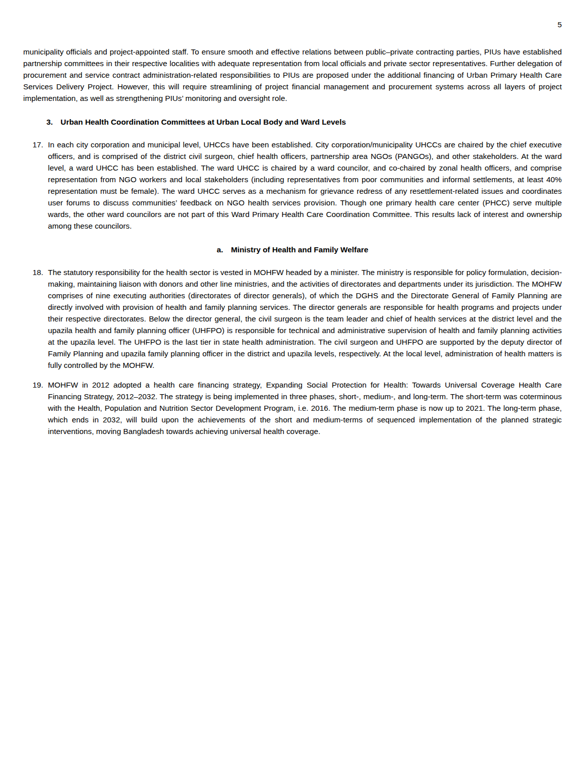5
municipality officials and project-appointed staff. To ensure smooth and effective relations between public–private contracting parties, PIUs have established partnership committees in their respective localities with adequate representation from local officials and private sector representatives. Further delegation of procurement and service contract administration-related responsibilities to PIUs are proposed under the additional financing of Urban Primary Health Care Services Delivery Project. However, this will require streamlining of project financial management and procurement systems across all layers of project implementation, as well as strengthening PIUs’ monitoring and oversight role.
3. Urban Health Coordination Committees at Urban Local Body and Ward Levels
17.
In each city corporation and municipal level, UHCCs have been established. City corporation/municipality UHCCs are chaired by the chief executive officers, and is comprised of the district civil surgeon, chief health officers, partnership area NGOs (PANGOs), and other stakeholders. At the ward level, a ward UHCC has been established. The ward UHCC is chaired by a ward councilor, and co-chaired by zonal health officers, and comprise representation from NGO workers and local stakeholders (including representatives from poor communities and informal settlements, at least 40% representation must be female). The ward UHCC serves as a mechanism for grievance redress of any resettlement-related issues and coordinates user forums to discuss communities’ feedback on NGO health services provision. Though one primary health care center (PHCC) serve multiple wards, the other ward councilors are not part of this Ward Primary Health Care Coordination Committee. This results lack of interest and ownership among these councilors.
a. Ministry of Health and Family Welfare
18.
The statutory responsibility for the health sector is vested in MOHFW headed by a minister. The ministry is responsible for policy formulation, decision-making, maintaining liaison with donors and other line ministries, and the activities of directorates and departments under its jurisdiction. The MOHFW comprises of nine executing authorities (directorates of director generals), of which the DGHS and the Directorate General of Family Planning are directly involved with provision of health and family planning services. The director generals are responsible for health programs and projects under their respective directorates. Below the director general, the civil surgeon is the team leader and chief of health services at the district level and the upazila health and family planning officer (UHFPO) is responsible for technical and administrative supervision of health and family planning activities at the upazila level. The UHFPO is the last tier in state health administration. The civil surgeon and UHFPO are supported by the deputy director of Family Planning and upazila family planning officer in the district and upazila levels, respectively. At the local level, administration of health matters is fully controlled by the MOHFW.
19.
MOHFW in 2012 adopted a health care financing strategy, Expanding Social Protection for Health: Towards Universal Coverage Health Care Financing Strategy, 2012–2032. The strategy is being implemented in three phases, short-, medium-, and long-term. The short-term was coterminous with the Health, Population and Nutrition Sector Development Program, i.e. 2016. The medium-term phase is now up to 2021. The long-term phase, which ends in 2032, will build upon the achievements of the short and medium-terms of sequenced implementation of the planned strategic interventions, moving Bangladesh towards achieving universal health coverage.